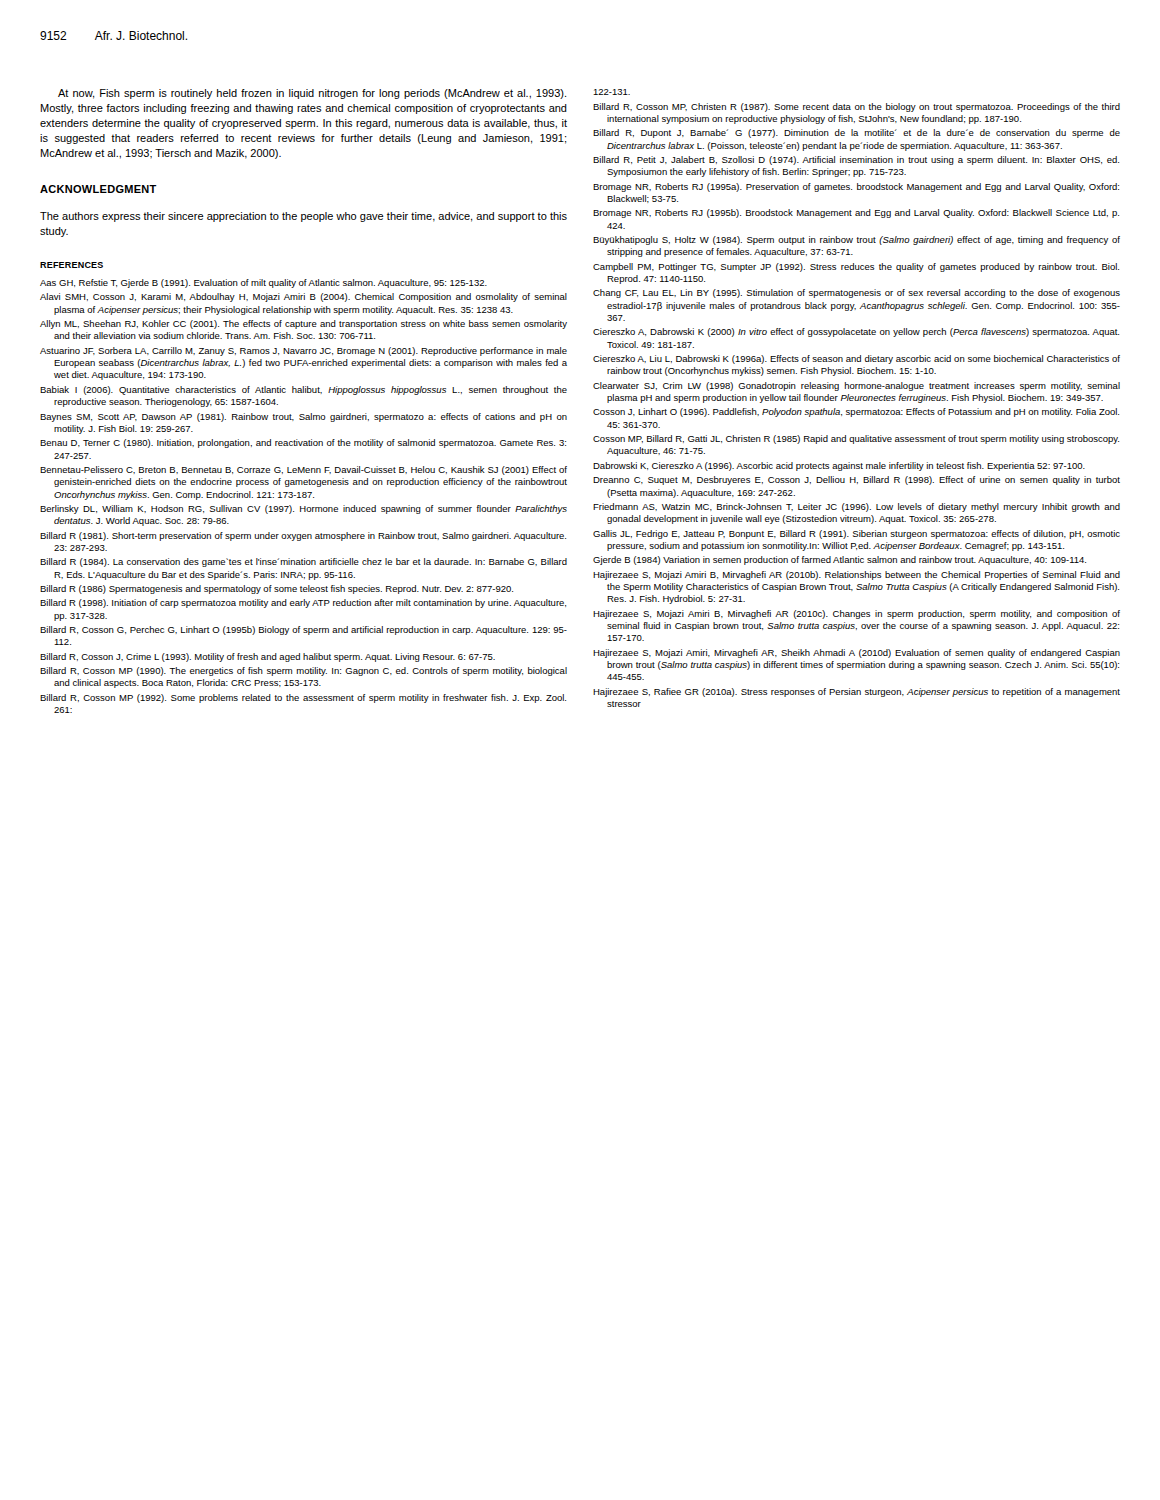9152 Afr. J. Biotechnol.
At now, Fish sperm is routinely held frozen in liquid nitrogen for long periods (McAndrew et al., 1993). Mostly, three factors including freezing and thawing rates and chemical composition of cryoprotectants and extenders determine the quality of cryopreserved sperm. In this regard, numerous data is available, thus, it is suggested that readers referred to recent reviews for further details (Leung and Jamieson, 1991; McAndrew et al., 1993; Tiersch and Mazik, 2000).
ACKNOWLEDGMENT
The authors express their sincere appreciation to the people who gave their time, advice, and support to this study.
REFERENCES
Aas GH, Refstie T, Gjerde B (1991). Evaluation of milt quality of Atlantic salmon. Aquaculture, 95: 125-132.
Alavi SMH, Cosson J, Karami M, Abdoulhay H, Mojazi Amiri B (2004). Chemical Composition and osmolality of seminal plasma of Acipenser persicus; their Physiological relationship with sperm motility. Aquacult. Res. 35: 1238 43.
Allyn ML, Sheehan RJ, Kohler CC (2001). The effects of capture and transportation stress on white bass semen osmolarity and their alleviation via sodium chloride. Trans. Am. Fish. Soc. 130: 706-711.
Astuarino JF, Sorbera LA, Carrillo M, Zanuy S, Ramos J, Navarro JC, Bromage N (2001). Reproductive performance in male European seabass (Dicentrarchus labrax, L.) fed two PUFA-enriched experimental diets: a comparison with males fed a wet diet. Aquaculture, 194: 173-190.
Babiak I (2006). Quantitative characteristics of Atlantic halibut, Hippoglossus hippoglossus L., semen throughout the reproductive season. Theriogenology, 65: 1587-1604.
Baynes SM, Scott AP, Dawson AP (1981). Rainbow trout, Salmo gairdneri, spermatozo a: effects of cations and pH on motility. J. Fish Biol. 19: 259-267.
Benau D, Terner C (1980). Initiation, prolongation, and reactivation of the motility of salmonid spermatozoa. Gamete Res. 3: 247-257.
Bennetau-Pelissero C, Breton B, Bennetau B, Corraze G, LeMenn F, Davail-Cuisset B, Helou C, Kaushik SJ (2001) Effect of genistein-enriched diets on the endocrine process of gametogenesis and on reproduction efficiency of the rainbowtrout Oncorhynchus mykiss. Gen. Comp. Endocrinol. 121: 173-187.
Berlinsky DL, William K, Hodson RG, Sullivan CV (1997). Hormone induced spawning of summer flounder Paralichthys dentatus. J. World Aquac. Soc. 28: 79-86.
Billard R (1981). Short-term preservation of sperm under oxygen atmosphere in Rainbow trout, Salmo gairdneri. Aquaculture. 23: 287-293.
Billard R (1984). La conservation des game`tes et l'inse´mination artificielle chez le bar et la daurade. In: Barnabe G, Billard R, Eds. L'Aquaculture du Bar et des Sparide´s. Paris: INRA; pp. 95-116.
Billard R (1986) Spermatogenesis and spermatology of some teleost fish species. Reprod. Nutr. Dev. 2: 877-920.
Billard R (1998). Initiation of carp spermatozoa motility and early ATP reduction after milt contamination by urine. Aquaculture, pp. 317-328.
Billard R, Cosson G, Perchec G, Linhart O (1995b) Biology of sperm and artificial reproduction in carp. Aquaculture. 129: 95-112.
Billard R, Cosson J, Crime L (1993). Motility of fresh and aged halibut sperm. Aquat. Living Resour. 6: 67-75.
Billard R, Cosson MP (1990). The energetics of fish sperm motility. In: Gagnon C, ed. Controls of sperm motility, biological and clinical aspects. Boca Raton, Florida: CRC Press; 153-173.
Billard R, Cosson MP (1992). Some problems related to the assessment of sperm motility in freshwater fish. J. Exp. Zool. 261:
122-131.
Billard R, Cosson MP, Christen R (1987). Some recent data on the biology on trout spermatozoa. Proceedings of the third international symposium on reproductive physiology of fish, StJohn's, New foundland; pp. 187-190.
Billard R, Dupont J, Barnabe´ G (1977). Diminution de la motilite´ et de la dure´e de conservation du sperme de Dicentrarchus labrax L. (Poisson, teleoste´en) pendant la pe´riode de spermiation. Aquaculture, 11: 363-367.
Billard R, Petit J, Jalabert B, Szollosi D (1974). Artificial insemination in trout using a sperm diluent. In: Blaxter OHS, ed. Symposiumon the early lifehistory of fish. Berlin: Springer; pp. 715-723.
Bromage NR, Roberts RJ (1995a). Preservation of gametes. broodstock Management and Egg and Larval Quality, Oxford: Blackwell; 53-75.
Bromage NR, Roberts RJ (1995b). Broodstock Management and Egg and Larval Quality. Oxford: Blackwell Science Ltd, p. 424.
Büyükhatipoglu S, Holtz W (1984). Sperm output in rainbow trout (Salmo gairdneri) effect of age, timing and frequency of stripping and presence of females. Aquaculture, 37: 63-71.
Campbell PM, Pottinger TG, Sumpter JP (1992). Stress reduces the quality of gametes produced by rainbow trout. Biol. Reprod. 47: 1140-1150.
Chang CF, Lau EL, Lin BY (1995). Stimulation of spermatogenesis or of sex reversal according to the dose of exogenous estradiol-17β injuvenile males of protandrous black porgy, Acanthopagrus schlegeli. Gen. Comp. Endocrinol. 100: 355-367.
Ciereszko A, Dabrowski K (2000) In vitro effect of gossypolacetate on yellow perch (Perca flavescens) spermatozoa. Aquat. Toxicol. 49: 181-187.
Ciereszko A, Liu L, Dabrowski K (1996a). Effects of season and dietary ascorbic acid on some biochemical Characteristics of rainbow trout (Oncorhynchus mykiss) semen. Fish Physiol. Biochem. 15: 1-10.
Clearwater SJ, Crim LW (1998) Gonadotropin releasing hormone-analogue treatment increases sperm motility, seminal plasma pH and sperm production in yellow tail flounder Pleuronectes ferrugineus. Fish Physiol. Biochem. 19: 349-357.
Cosson J, Linhart O (1996). Paddlefish, Polyodon spathula, spermatozoa: Effects of Potassium and pH on motility. Folia Zool. 45: 361-370.
Cosson MP, Billard R, Gatti JL, Christen R (1985) Rapid and qualitative assessment of trout sperm motility using stroboscopy. Aquaculture, 46: 71-75.
Dabrowski K, Ciereszko A (1996). Ascorbic acid protects against male infertility in teleost fish. Experientia 52: 97-100.
Dreanno C, Suquet M, Desbruyeres E, Cosson J, Delliou H, Billard R (1998). Effect of urine on semen quality in turbot (Psetta maxima). Aquaculture, 169: 247-262.
Friedmann AS, Watzin MC, Brinck-Johnsen T, Leiter JC (1996). Low levels of dietary methyl mercury Inhibit growth and gonadal development in juvenile wall eye (Stizostedion vitreum). Aquat. Toxicol. 35: 265-278.
Gallis JL, Fedrigo E, Jatteau P, Bonpunt E, Billard R (1991). Siberian sturgeon spermatozoa: effects of dilution, pH, osmotic pressure, sodium and potassium ion sonmotility.In: Williot P,ed. Acipenser Bordeaux. Cemagref; pp. 143-151.
Gjerde B (1984) Variation in semen production of farmed Atlantic salmon and rainbow trout. Aquaculture, 40: 109-114.
Hajirezaee S, Mojazi Amiri B, Mirvaghefi AR (2010b). Relationships between the Chemical Properties of Seminal Fluid and the Sperm Motility Characteristics of Caspian Brown Trout, Salmo Trutta Caspius (A Critically Endangered Salmonid Fish). Res. J. Fish. Hydrobiol. 5: 27-31.
Hajirezaee S, Mojazi Amiri B, Mirvaghefi AR (2010c). Changes in sperm production, sperm motility, and composition of seminal fluid in Caspian brown trout, Salmo trutta caspius, over the course of a spawning season. J. Appl. Aquacul. 22: 157-170.
Hajirezaee S, Mojazi Amiri, Mirvaghefi AR, Sheikh Ahmadi A (2010d) Evaluation of semen quality of endangered Caspian brown trout (Salmo trutta caspius) in different times of spermiation during a spawning season. Czech J. Anim. Sci. 55(10): 445-455.
Hajirezaee S, Rafiee GR (2010a). Stress responses of Persian sturgeon, Acipenser persicus to repetition of a management stressor